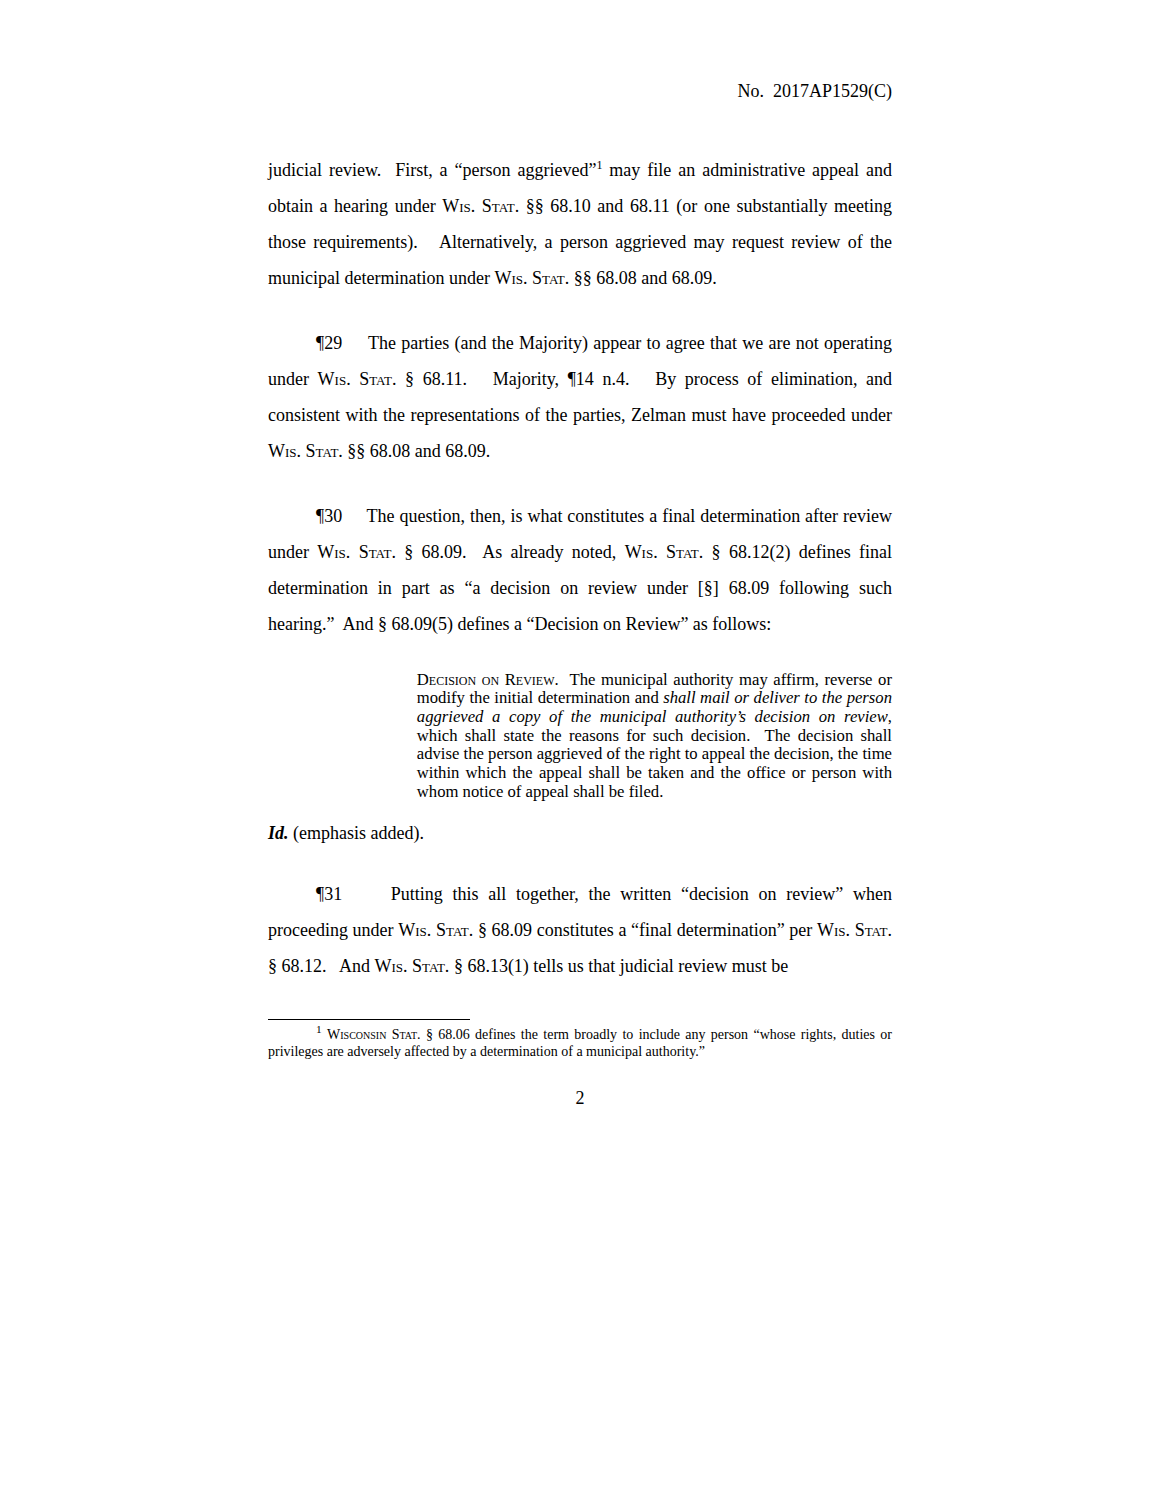No. 2017AP1529(C)
judicial review. First, a “person aggrieved”1 may file an administrative appeal and obtain a hearing under Wis. Stat. §§ 68.10 and 68.11 (or one substantially meeting those requirements). Alternatively, a person aggrieved may request review of the municipal determination under Wis. Stat. §§ 68.08 and 68.09.
¶29 The parties (and the Majority) appear to agree that we are not operating under Wis. Stat. § 68.11. Majority, ¶14 n.4. By process of elimination, and consistent with the representations of the parties, Zelman must have proceeded under Wis. Stat. §§ 68.08 and 68.09.
¶30 The question, then, is what constitutes a final determination after review under Wis. Stat. § 68.09. As already noted, Wis. Stat. § 68.12(2) defines final determination in part as “a decision on review under [§] 68.09 following such hearing.” And § 68.09(5) defines a “Decision on Review” as follows:
Decision on Review. The municipal authority may affirm, reverse or modify the initial determination and shall mail or deliver to the person aggrieved a copy of the municipal authority’s decision on review, which shall state the reasons for such decision. The decision shall advise the person aggrieved of the right to appeal the decision, the time within which the appeal shall be taken and the office or person with whom notice of appeal shall be filed.
Id. (emphasis added).
¶31 Putting this all together, the written “decision on review” when proceeding under Wis. Stat. § 68.09 constitutes a “final determination” per Wis. Stat. § 68.12. And Wis. Stat. § 68.13(1) tells us that judicial review must be
1 Wisconsin Stat. § 68.06 defines the term broadly to include any person “whose rights, duties or privileges are adversely affected by a determination of a municipal authority.”
2